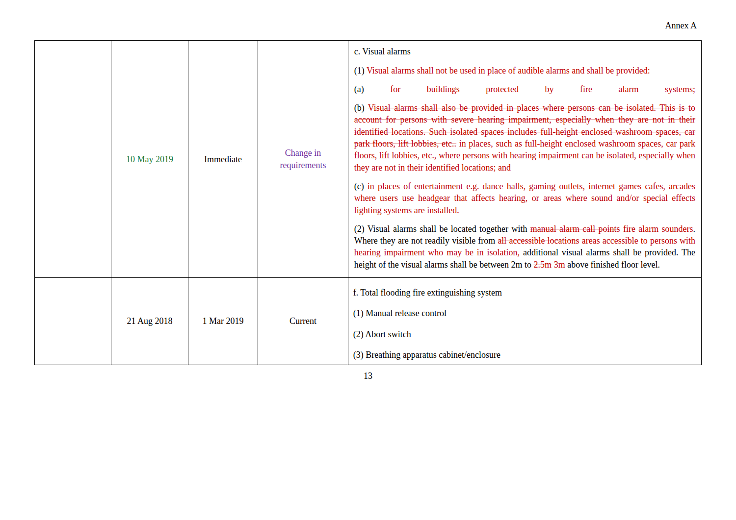Annex A
| | 10 May 2019 | Immediate | Change in requirements | c. Visual alarms (1) Visual alarms shall not be used in place of audible alarms and shall be provided: (a) for buildings protected by fire alarm systems; (b) Visual alarms shall also be provided in places where persons can be isolated. This is to account for persons with severe hearing impairment, especially when they are not in their identified locations. Such isolated spaces includes full-height enclosed washroom spaces, car park floors, lift lobbies, etc.. in places, such as full-height enclosed washroom spaces, car park floors, lift lobbies, etc., where persons with hearing impairment can be isolated, especially when they are not in their identified locations; and (c) in places of entertainment e.g. dance halls, gaming outlets, internet games cafes, arcades where users use headgear that affects hearing, or areas where sound and/or special effects lighting systems are installed. (2) Visual alarms shall be located together with manual alarm call points fire alarm sounders . Where they are not readily visible from all accessible locations areas accessible to persons with hearing impairment who may be in isolation, additional visual alarms shall be provided. The height of the visual alarms shall be between 2m to 2.5m 3m above finished floor level. |
| | 21 Aug 2018 | 1 Mar 2019 | Current | f. Total flooding fire extinguishing system (1) Manual release control (2) Abort switch (3) Breathing apparatus cabinet/enclosure |
13